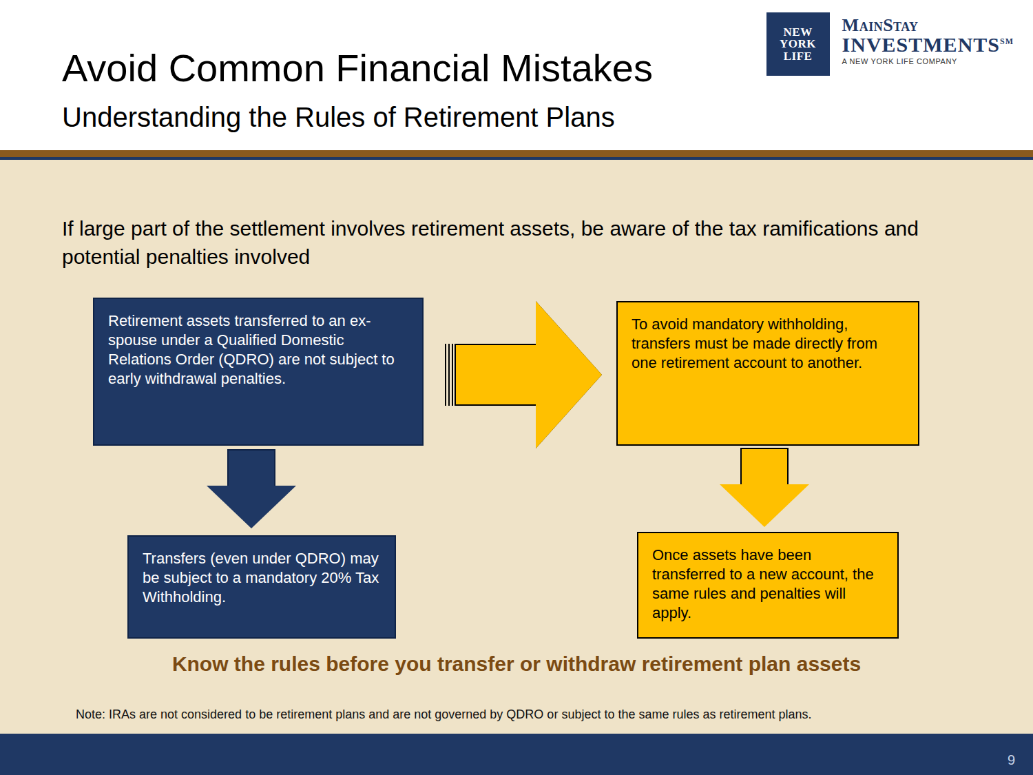NEW YORK LIFE
MainStay
INVESTMENTSSM
A New York Life Company
Avoid Common Financial Mistakes
Understanding the Rules of Retirement Plans
If large part of the settlement involves retirement assets, be aware of the tax ramifications and potential penalties involved
Retirement assets transferred to an ex-spouse under a Qualified Domestic Relations Order (QDRO) are not subject to early withdrawal penalties.
To avoid mandatory withholding, transfers must be made directly from one retirement account to another.
Transfers (even under QDRO) may be subject to a mandatory 20% Tax Withholding.
Once assets have been transferred to a new account, the same rules and penalties will apply.
Know the rules before you transfer or withdraw retirement plan assets
Note: IRAs are not considered to be retirement plans and are not governed by QDRO or subject to the same rules as retirement plans.
9